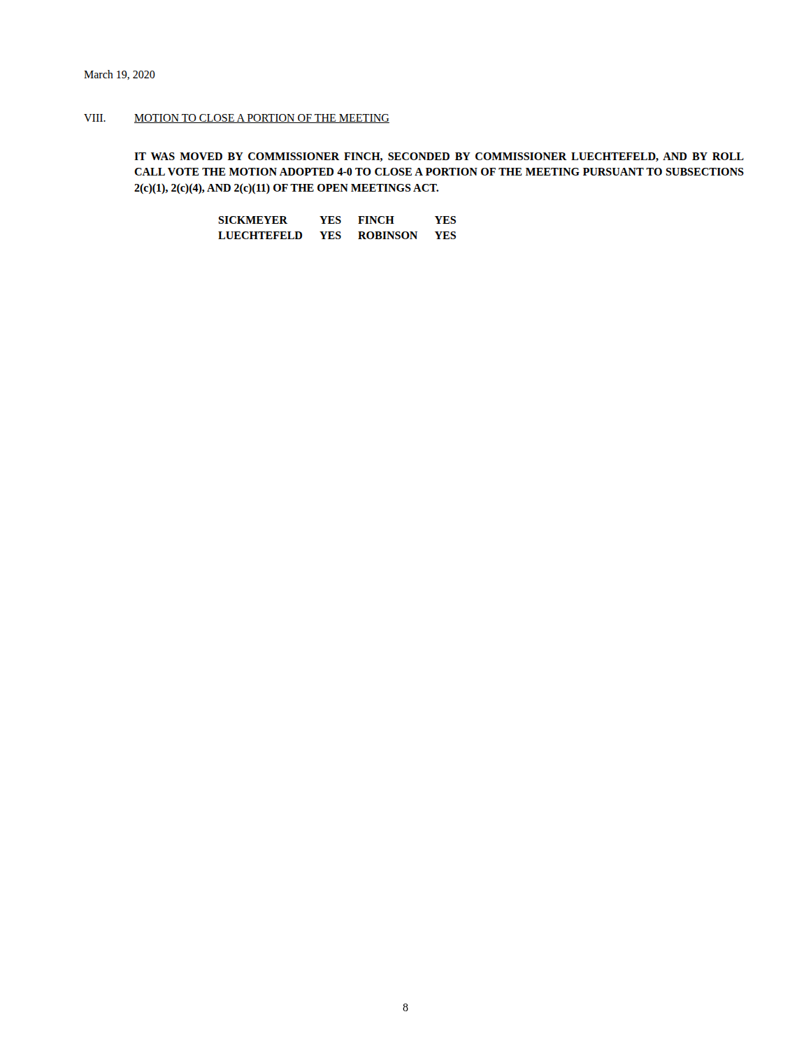March 19, 2020
VIII.
MOTION TO CLOSE A PORTION OF THE MEETING
IT WAS MOVED BY COMMISSIONER FINCH, SECONDED BY COMMISSIONER LUECHTEFELD, AND BY ROLL CALL VOTE THE MOTION ADOPTED 4-0 TO CLOSE A PORTION OF THE MEETING PURSUANT TO SUBSECTIONS 2(c)(1), 2(c)(4), AND 2(c)(11) OF THE OPEN MEETINGS ACT.
| SICKMEYER | YES | FINCH | YES |
| LUECHTEFELD | YES | ROBINSON | YES |
8